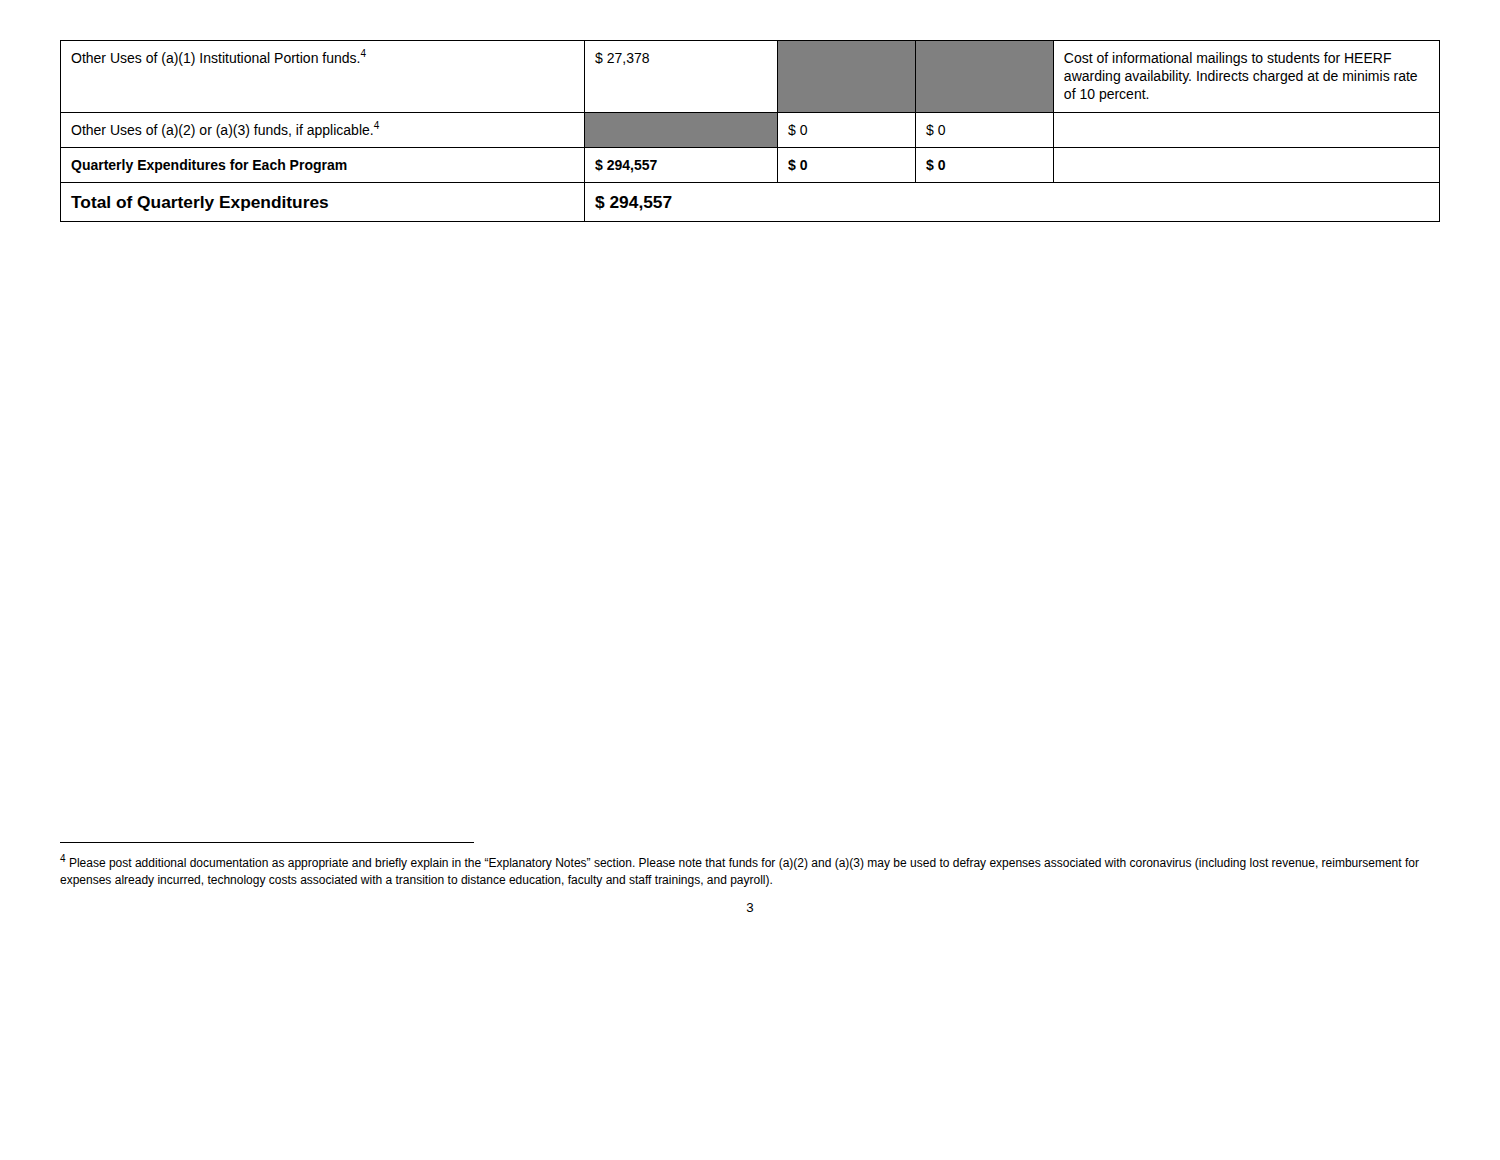| Other Uses of (a)(1) Institutional Portion funds. 4 | $ 27,378 | | | Cost of informational mailings to students for HEERF awarding availability. Indirects charged at de minimis rate of 10 percent. |
| Other Uses of (a)(2) or (a)(3) funds, if applicable. 4 | | $ 0 | $ 0 | |
| Quarterly Expenditures for Each Program | $ 294,557 | $ 0 | $ 0 | |
| Total of Quarterly Expenditures | $ 294,557 |
4 Please post additional documentation as appropriate and briefly explain in the “Explanatory Notes” section. Please note that funds for (a)(2) and (a)(3) may be used to defray expenses associated with coronavirus (including lost revenue, reimbursement for expenses already incurred, technology costs associated with a transition to distance education, faculty and staff trainings, and payroll).
3